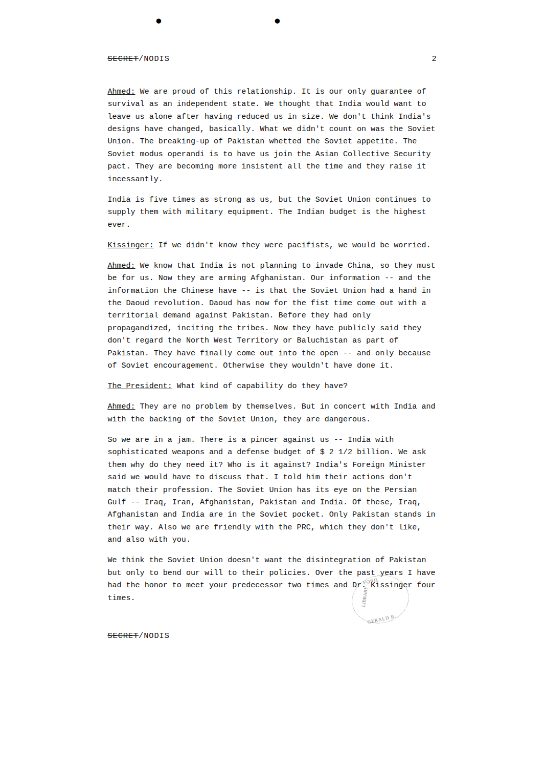••
SECRET/NODIS
2
Ahmed: We are proud of this relationship. It is our only guarantee of survival as an independent state. We thought that India would want to leave us alone after having reduced us in size. We don't think India's designs have changed, basically. What we didn't count on was the Soviet Union. The breaking-up of Pakistan whetted the Soviet appetite. The Soviet modus operandi is to have us join the Asian Collective Security pact. They are becoming more insistent all the time and they raise it incessantly.
India is five times as strong as us, but the Soviet Union continues to supply them with military equipment. The Indian budget is the highest ever.
Kissinger: If we didn't know they were pacifists, we would be worried.
Ahmed: We know that India is not planning to invade China, so they must be for us. Now they are arming Afghanistan. Our information -- and the information the Chinese have -- is that the Soviet Union had a hand in the Daoud revolution. Daoud has now for the fist time come out with a territorial demand against Pakistan. Before they had only propagandized, inciting the tribes. Now they have publicly said they don't regard the North West Territory or Baluchistan as part of Pakistan. They have finally come out into the open -- and only because of Soviet encouragement. Otherwise they wouldn't have done it.
The President: What kind of capability do they have?
Ahmed: They are no problem by themselves. But in concert with India and with the backing of the Soviet Union, they are dangerous.
So we are in a jam. There is a pincer against us -- India with sophisticated weapons and a defense budget of $ 2 1/2 billion. We ask them why do they need it? Who is it against? India's Foreign Minister said we would have to discuss that. I told him their actions don't match their profession. The Soviet Union has its eye on the Persian Gulf -- Iraq, Iran, Afghanistan, Pakistan and India. Of these, Iraq, Afghanistan and India are in the Soviet pocket. Only Pakistan stands in their way. Also we are friendly with the PRC, which they don't like, and also with you.
We think the Soviet Union doesn't want the disintegration of Pakistan but only to bend our will to their policies. Over the past years I have had the honor to meet your predecessor two times and Dr. Kissinger four times.
SECRET/NODIS
FORD LIBRARY GERALD R.